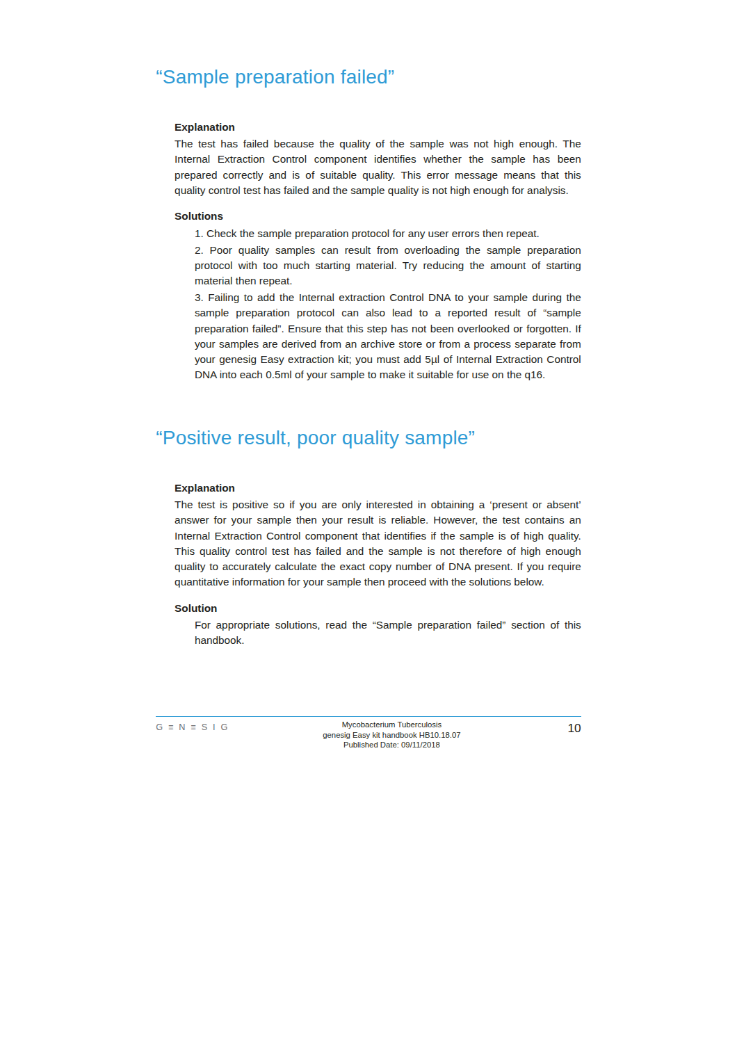“Sample preparation failed”
Explanation
The test has failed because the quality of the sample was not high enough. The Internal Extraction Control component identifies whether the sample has been prepared correctly and is of suitable quality. This error message means that this quality control test has failed and the sample quality is not high enough for analysis.
Solutions
1. Check the sample preparation protocol for any user errors then repeat.
2. Poor quality samples can result from overloading the sample preparation protocol with too much starting material. Try reducing the amount of starting material then repeat.
3. Failing to add the Internal extraction Control DNA to your sample during the sample preparation protocol can also lead to a reported result of “sample preparation failed”. Ensure that this step has not been overlooked or forgotten. If your samples are derived from an archive store or from a process separate from your genesig Easy extraction kit; you must add 5µl of Internal Extraction Control DNA into each 0.5ml of your sample to make it suitable for use on the q16.
“Positive result, poor quality sample”
Explanation
The test is positive so if you are only interested in obtaining a ‘present or absent’ answer for your sample then your result is reliable. However, the test contains an Internal Extraction Control component that identifies if the sample is of high quality. This quality control test has failed and the sample is not therefore of high enough quality to accurately calculate the exact copy number of DNA present. If you require quantitative information for your sample then proceed with the solutions below.
Solution
For appropriate solutions, read the “Sample preparation failed” section of this handbook.
G ≡ N ≡ S I G
Mycobacterium Tuberculosis
genesig Easy kit handbook HB10.18.07
Published Date: 09/11/2018
10